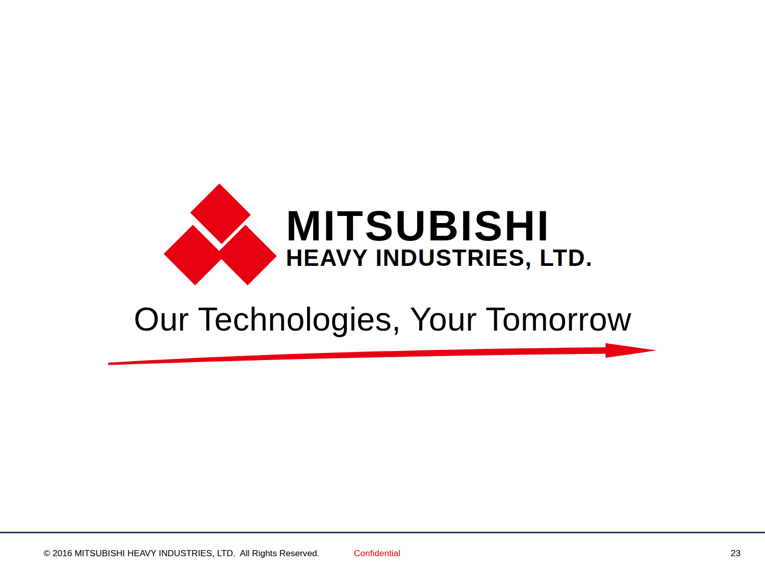MITSUBISHI
HEAVY INDUSTRIES, LTD.
Our Technologies, Your Tomorrow
© 2016 MITSUBISHI HEAVY INDUSTRIES, LTD. All Rights Reserved. Confidential 23